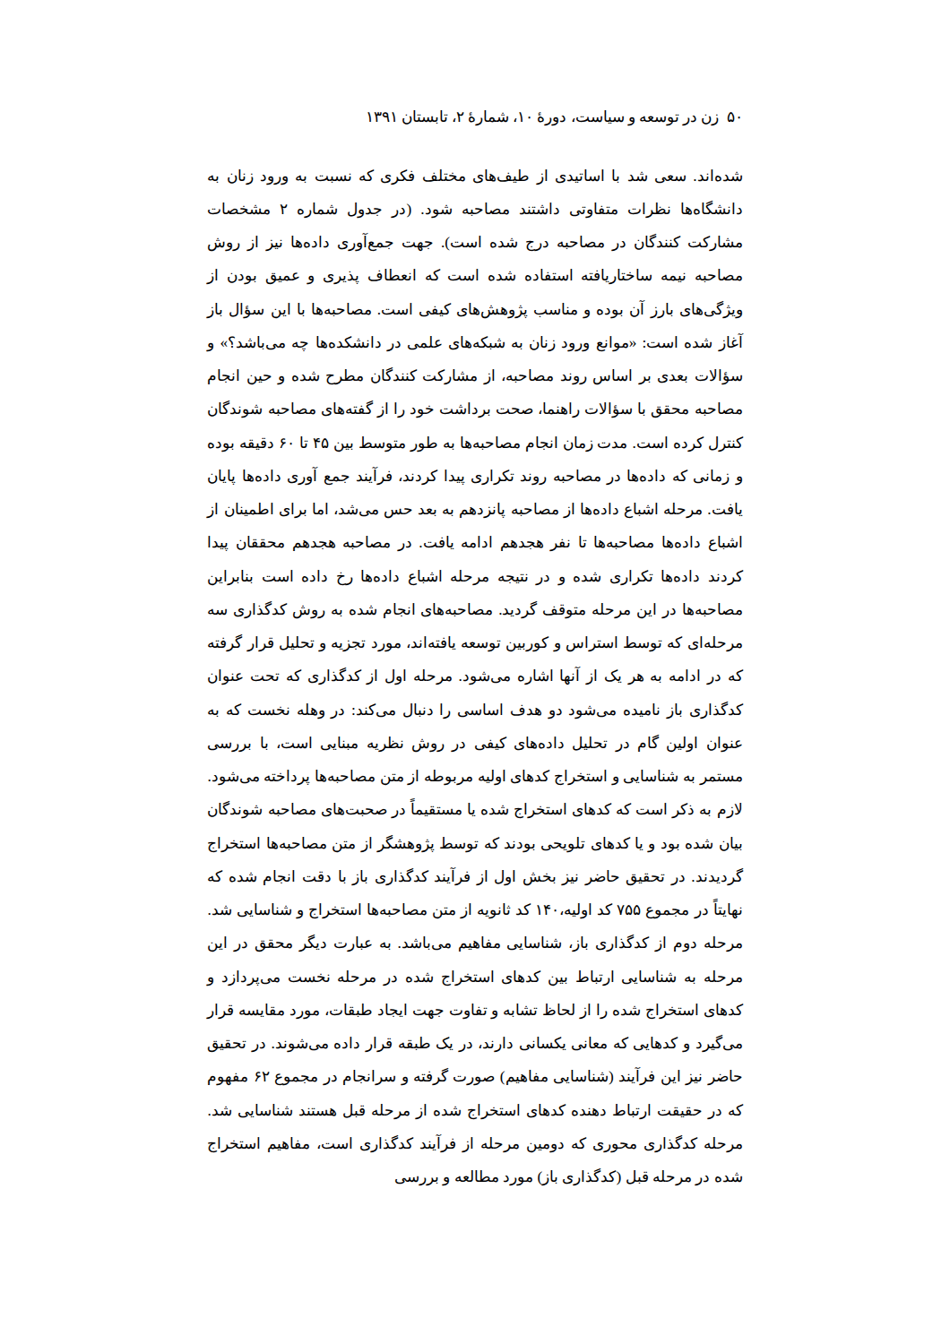۵۰ زن در توسعه و سیاست، دورهٔ ۱۰، شمارهٔ ۲، تابستان ۱۳۹۱
شده‌اند. سعی شد با اساتیدی از طیف‌های مختلف فکری که نسبت به ورود زنان به دانشگاه‌ها نظرات متفاوتی داشتند مصاحبه شود. (در جدول شماره ۲ مشخصات مشارکت کنندگان در مصاحبه درج شده است). جهت جمع‌آوری داده‌ها نیز از روش مصاحبه نیمه ساختاریافته استفاده شده است که انعطاف پذیری و عمیق بودن از ویژگی‌های بارز آن بوده و مناسب پژوهش‌های کیفی است. مصاحبه‌ها با این سؤال باز آغاز شده است: «موانع ورود زنان به شبکه‌های علمی در دانشکده‌ها چه می‌باشد؟» و سؤالات بعدی بر اساس روند مصاحبه، از مشارکت کنندگان مطرح شده و حین انجام مصاحبه محقق با سؤالات راهنما، صحت برداشت خود را از گفته‌های مصاحبه شوندگان کنترل کرده است. مدت زمان انجام مصاحبه‌ها به طور متوسط بین ۴۵ تا ۶۰ دقیقه بوده و زمانی که داده‌ها در مصاحبه روند تکراری پیدا کردند، فرآیند جمع آوری داده‌ها پایان یافت. مرحله اشباع داده‌ها از مصاحبه پانزدهم به بعد حس می‌شد، اما برای اطمینان از اشباع داده‌ها مصاحبه‌ها تا نفر هجدهم ادامه یافت. در مصاحبه هجدهم محققان پیدا کردند داده‌ها تکراری شده و در نتیجه مرحله اشباع داده‌ها رخ داده است بنابراین مصاحبه‌ها در این مرحله متوقف گردید. مصاحبه‌های انجام شده به روش کدگذاری سه مرحله‌ای که توسط استراس و کوربین توسعه یافته‌اند، مورد تجزیه و تحلیل قرار گرفته که در ادامه به هر یک از آنها اشاره می‌شود. مرحله اول از کدگذاری که تحت عنوان کدگذاری باز نامیده می‌شود دو هدف اساسی را دنبال می‌کند: در وهله نخست که به عنوان اولین گام در تحلیل داده‌های کیفی در روش نظریه مبنایی است، با بررسی مستمر به شناسایی و استخراج کدهای اولیه مربوطه از متن مصاحبه‌ها پرداخته می‌شود. لازم به ذکر است که کدهای استخراج شده یا مستقیماً در صحبت‌های مصاحبه شوندگان بیان شده بود و یا کدهای تلویحی بودند که توسط پژوهشگر از متن مصاحبه‌ها استخراج گردیدند. در تحقیق حاضر نیز بخش اول از فرآیند کدگذاری باز با دقت انجام شده که نهایتاً در مجموع ۷۵۵ کد اولیه،۱۴۰ کد ثانویه از متن مصاحبه‌ها استخراج و شناسایی شد. مرحله دوم از کدگذاری باز، شناسایی مفاهیم می‌باشد. به عبارت دیگر محقق در این مرحله به شناسایی ارتباط بین کدهای استخراج شده در مرحله نخست می‌پردازد و کدهای استخراج شده را از لحاظ تشابه و تفاوت جهت ایجاد طبقات، مورد مقایسه قرار می‌گیرد و کدهایی که معانی یکسانی دارند، در یک طبقه قرار داده می‌شوند. در تحقیق حاضر نیز این فرآیند (شناسایی مفاهیم) صورت گرفته و سرانجام در مجموع ۶۲ مفهوم که در حقیقت ارتباط دهنده کدهای استخراج شده از مرحله قبل هستند شناسایی شد. مرحله کدگذاری محوری که دومین مرحله از فرآیند کدگذاری است، مفاهیم استخراج شده در مرحله قبل (کدگذاری باز) مورد مطالعه و بررسی